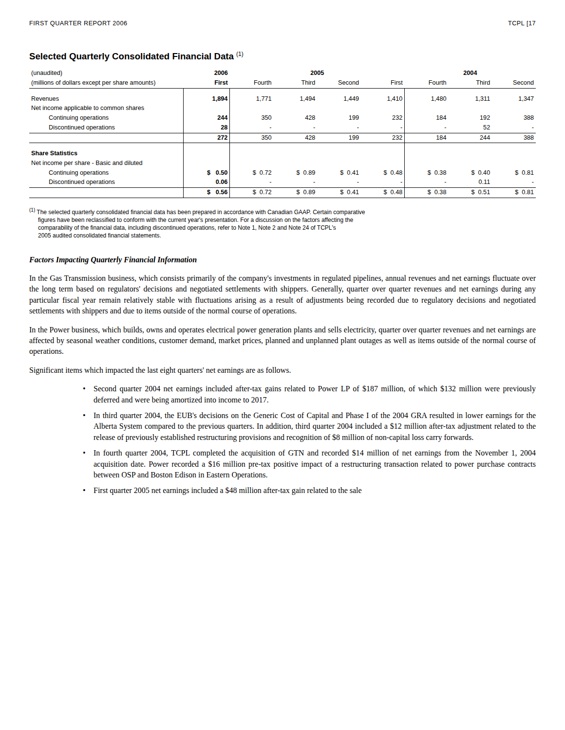FIRST QUARTER REPORT 2006 TCPL [17
Selected Quarterly Consolidated Financial Data (1)
| (unaudited) | 2006 | 2005 | 2004 |
| (millions of dollars except per share amounts) | First | Fourth | Third | Second | First | Fourth | Third | Second |
| Revenues | 1,894 | 1,771 | 1,494 | 1,449 | 1,410 | 1,480 | 1,311 | 1,347 |
| Net income applicable to common shares | | | | | | | | |
| Continuing operations | 244 | 350 | 428 | 199 | 232 | 184 | 192 | 388 |
| Discontinued operations | 28 | - | - | - | - | - | 52 | - |
| | 272 | 350 | 428 | 199 | 232 | 184 | 244 | 388 |
| Share Statistics | | | | | | | | |
| Net income per share - Basic and diluted | | | | | | | | |
| Continuing operations | $ 0.50 | $ 0.72 | $ 0.89 | $ 0.41 | $ 0.48 | $ 0.38 | $ 0.40 | $ 0.81 |
| Discontinued operations | 0.06 | - | - | - | - | - | 0.11 | - |
| | $ 0.56 | $ 0.72 | $ 0.89 | $ 0.41 | $ 0.48 | $ 0.38 | $ 0.51 | $ 0.81 |
(1) The selected quarterly consolidated financial data has been prepared in accordance with Canadian GAAP. Certain comparative figures have been reclassified to conform with the current year's presentation. For a discussion on the factors affecting the comparability of the financial data, including discontinued operations, refer to Note 1, Note 2 and Note 24 of TCPL's 2005 audited consolidated financial statements.
Factors Impacting Quarterly Financial Information
In the Gas Transmission business, which consists primarily of the company's investments in regulated pipelines, annual revenues and net earnings fluctuate over the long term based on regulators' decisions and negotiated settlements with shippers. Generally, quarter over quarter revenues and net earnings during any particular fiscal year remain relatively stable with fluctuations arising as a result of adjustments being recorded due to regulatory decisions and negotiated settlements with shippers and due to items outside of the normal course of operations.
In the Power business, which builds, owns and operates electrical power generation plants and sells electricity, quarter over quarter revenues and net earnings are affected by seasonal weather conditions, customer demand, market prices, planned and unplanned plant outages as well as items outside of the normal course of operations.
Significant items which impacted the last eight quarters' net earnings are as follows.
Second quarter 2004 net earnings included after-tax gains related to Power LP of $187 million, of which $132 million were previously deferred and were being amortized into income to 2017.
In third quarter 2004, the EUB's decisions on the Generic Cost of Capital and Phase I of the 2004 GRA resulted in lower earnings for the Alberta System compared to the previous quarters. In addition, third quarter 2004 included a $12 million after-tax adjustment related to the release of previously established restructuring provisions and recognition of $8 million of non-capital loss carry forwards.
In fourth quarter 2004, TCPL completed the acquisition of GTN and recorded $14 million of net earnings from the November 1, 2004 acquisition date. Power recorded a $16 million pre-tax positive impact of a restructuring transaction related to power purchase contracts between OSP and Boston Edison in Eastern Operations.
First quarter 2005 net earnings included a $48 million after-tax gain related to the sale